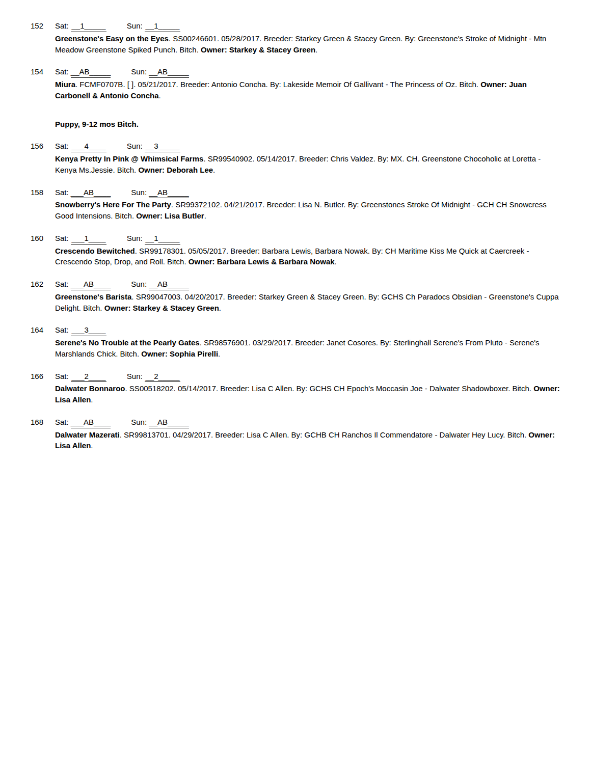152
Sat: __1_____ Sun: __1_____
Greenstone's Easy on the Eyes. SS00246601. 05/28/2017. Breeder: Starkey Green & Stacey Green. By: Greenstone's Stroke of Midnight - Mtn Meadow Greenstone Spiked Punch. Bitch. Owner: Starkey & Stacey Green.
154
Sat: __AB_____ Sun: __AB_____
Miura. FCMF0707B. [ ]. 05/21/2017. Breeder: Antonio Concha. By: Lakeside Memoir Of Gallivant - The Princess of Oz. Bitch. Owner: Juan Carbonell & Antonio Concha.
Puppy, 9-12 mos Bitch.
156
Sat: ___4____ Sun: __3_____
Kenya Pretty In Pink @ Whimsical Farms. SR99540902. 05/14/2017. Breeder: Chris Valdez. By: MX. CH. Greenstone Chocoholic at Loretta - Kenya Ms.Jessie. Bitch. Owner: Deborah Lee.
158
Sat: ___AB____ Sun: __AB_____
Snowberry's Here For The Party. SR99372102. 04/21/2017. Breeder: Lisa N. Butler. By: Greenstones Stroke Of Midnight - GCH CH Snowcress Good Intensions. Bitch. Owner: Lisa Butler.
160
Sat: ___1____ Sun: __1_____
Crescendo Bewitched. SR99178301. 05/05/2017. Breeder: Barbara Lewis, Barbara Nowak. By: CH Maritime Kiss Me Quick at Caercreek - Crescendo Stop, Drop, and Roll. Bitch. Owner: Barbara Lewis & Barbara Nowak.
162
Sat: ___AB____ Sun: __AB_____
Greenstone's Barista. SR99047003. 04/20/2017. Breeder: Starkey Green & Stacey Green. By: GCHS Ch Paradocs Obsidian - Greenstone's Cuppa Delight. Bitch. Owner: Starkey & Stacey Green.
164
Sat: ___3____
Serene's No Trouble at the Pearly Gates. SR98576901. 03/29/2017. Breeder: Janet Cosores. By: Sterlinghall Serene's From Pluto - Serene's Marshlands Chick. Bitch. Owner: Sophia Pirelli.
166
Sat: ___2____ Sun: __2_____
Dalwater Bonnaroo. SS00518202. 05/14/2017. Breeder: Lisa C Allen. By: GCHS CH Epoch's Moccasin Joe - Dalwater Shadowboxer. Bitch. Owner: Lisa Allen.
168
Sat: ___AB____ Sun: __AB_____
Dalwater Mazerati. SR99813701. 04/29/2017. Breeder: Lisa C Allen. By: GCHB CH Ranchos Il Commendatore - Dalwater Hey Lucy. Bitch. Owner: Lisa Allen.